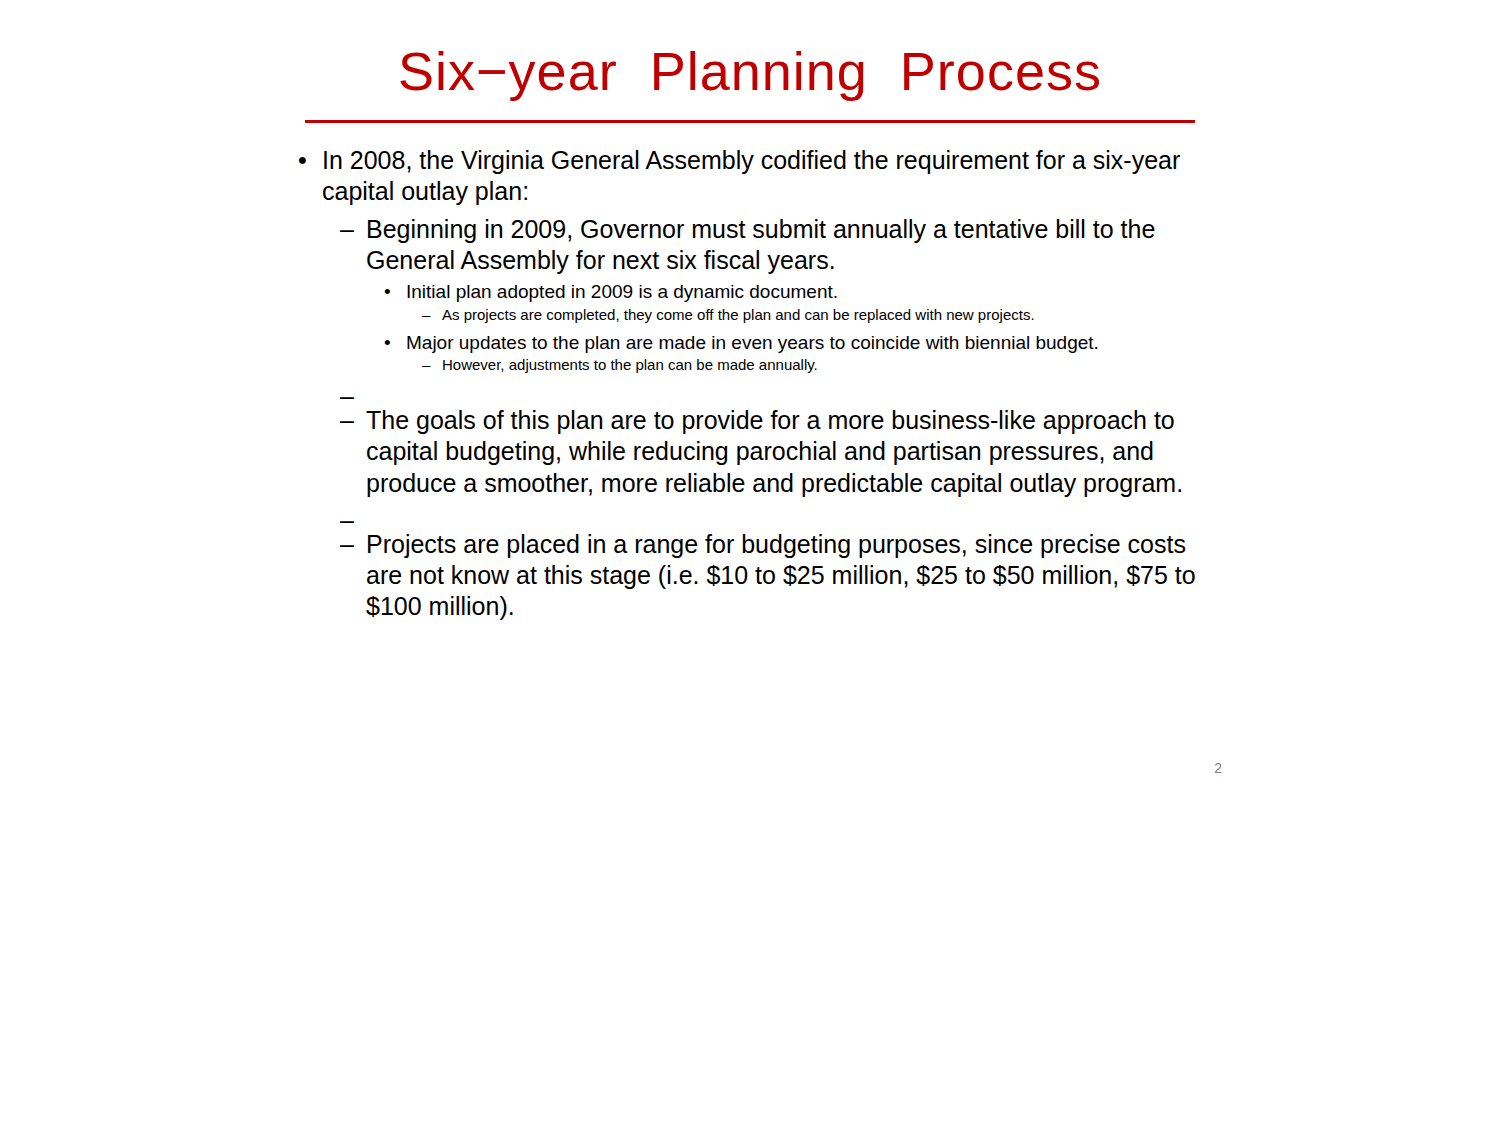Six−year Planning Process
In 2008, the Virginia General Assembly codified the requirement for a six-year capital outlay plan:
Beginning in 2009, Governor must submit annually a tentative bill to the General Assembly for next six fiscal years.
Initial plan adopted in 2009 is a dynamic document.
As projects are completed, they come off the plan and can be replaced with new projects.
Major updates to the plan are made in even years to coincide with biennial budget.
However, adjustments to the plan can be made annually.
The goals of this plan are to provide for a more business-like approach to capital budgeting, while reducing parochial and partisan pressures, and produce a smoother, more reliable and predictable capital outlay program.
Projects are placed in a range for budgeting purposes, since precise costs are not know at this stage (i.e. $10 to $25 million, $25 to $50 million, $75 to $100 million).
2